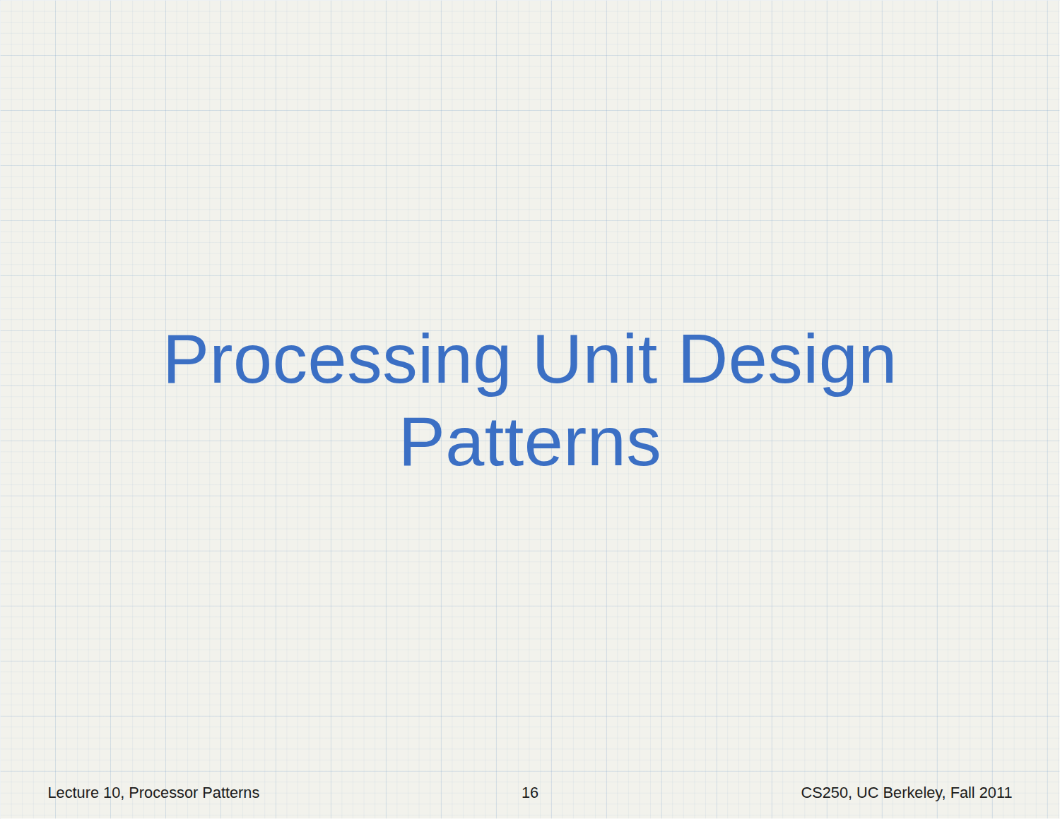Processing Unit Design Patterns
Lecture 10, Processor Patterns
16
CS250, UC Berkeley, Fall 2011